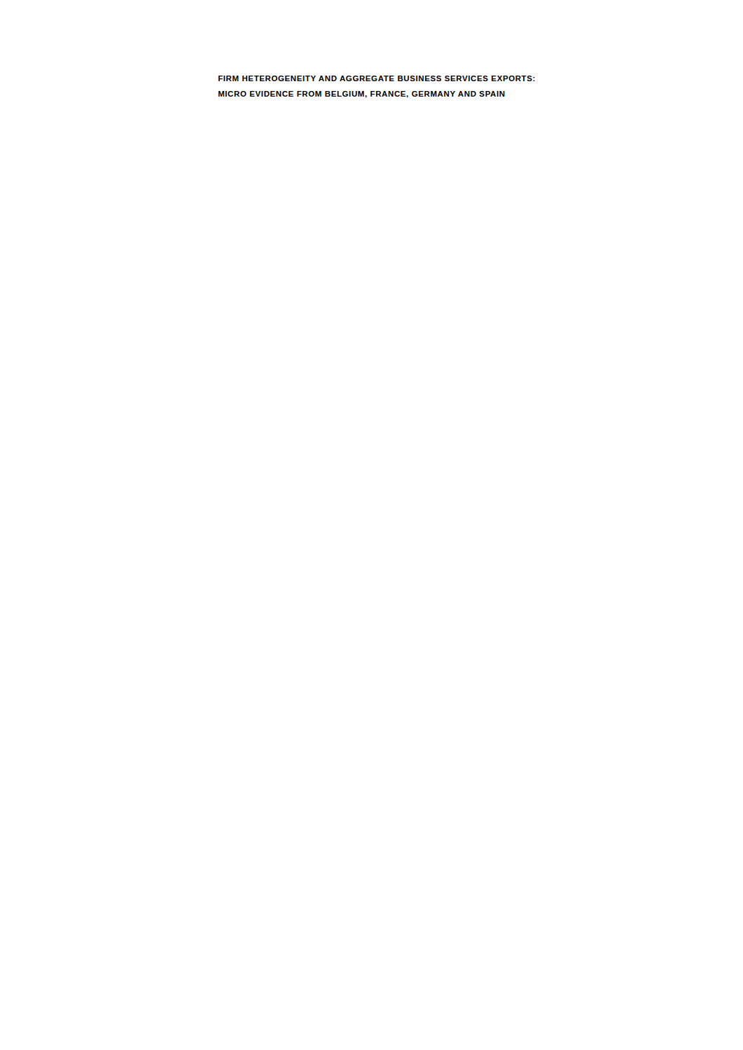Firm heterogeneity and aggregate business services exports: Micro evidence from Belgium, France, Germany and Spain